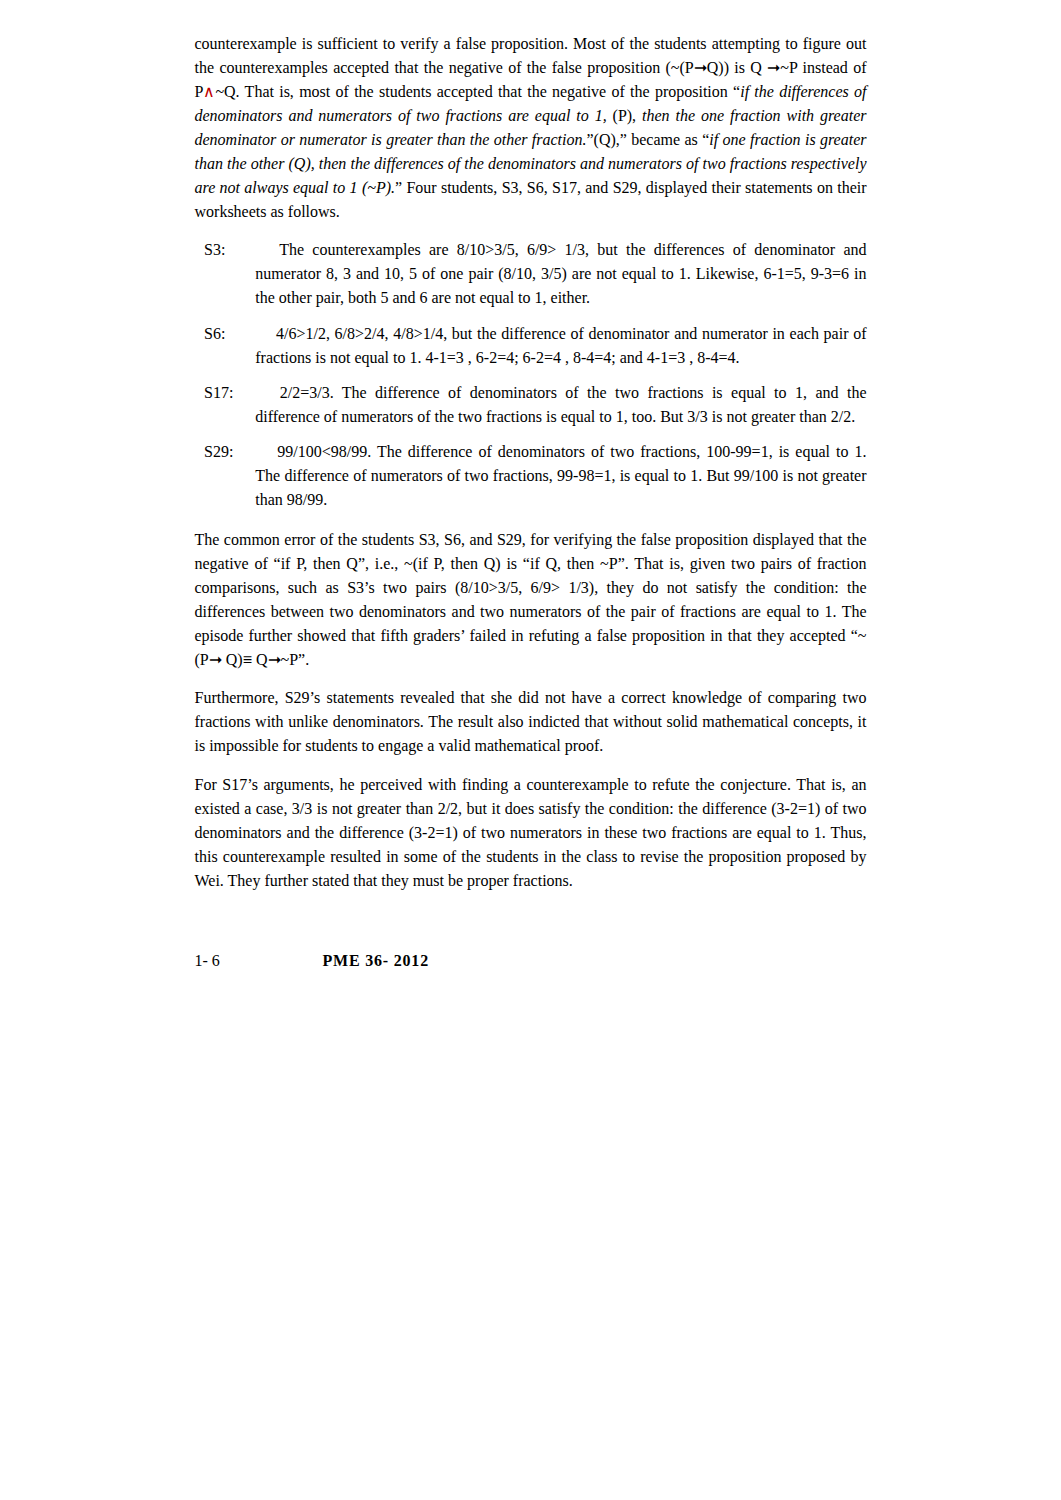counterexample is sufficient to verify a false proposition. Most of the students attempting to figure out the counterexamples accepted that the negative of the false proposition (~(P➞Q)) is Q ➞~P instead of P∧~Q. That is, most of the students accepted that the negative of the proposition “if the differences of denominators and numerators of two fractions are equal to 1, (P), then the one fraction with greater denominator or numerator is greater than the other fraction.”(Q),” became as “if one fraction is greater than the other (Q), then the differences of the denominators and numerators of two fractions respectively are not always equal to 1 (~P).” Four students, S3, S6, S17, and S29, displayed their statements on their worksheets as follows.
S3: The counterexamples are 8/10>3/5, 6/9> 1/3, but the differences of denominator and numerator 8, 3 and 10, 5 of one pair (8/10, 3/5) are not equal to 1. Likewise, 6-1=5, 9-3=6 in the other pair, both 5 and 6 are not equal to 1, either.
S6: 4/6>1/2, 6/8>2/4, 4/8>1/4, but the difference of denominator and numerator in each pair of fractions is not equal to 1. 4-1=3 , 6-2=4; 6-2=4 , 8-4=4; and 4-1=3 , 8-4=4.
S17: 2/2=3/3. The difference of denominators of the two fractions is equal to 1, and the difference of numerators of the two fractions is equal to 1, too. But 3/3 is not greater than 2/2.
S29: 99/100<98/99. The difference of denominators of two fractions, 100-99=1, is equal to 1. The difference of numerators of two fractions, 99-98=1, is equal to 1. But 99/100 is not greater than 98/99.
The common error of the students S3, S6, and S29, for verifying the false proposition displayed that the negative of “if P, then Q”, i.e., ~(if P, then Q) is “if Q, then ~P”. That is, given two pairs of fraction comparisons, such as S3’s two pairs (8/10>3/5, 6/9> 1/3), they do not satisfy the condition: the differences between two denominators and two numerators of the pair of fractions are equal to 1. The episode further showed that fifth graders’ failed in refuting a false proposition in that they accepted “~(P➞ Q)≡ Q➞~P”.
Furthermore, S29’s statements revealed that she did not have a correct knowledge of comparing two fractions with unlike denominators. The result also indicted that without solid mathematical concepts, it is impossible for students to engage a valid mathematical proof.
For S17’s arguments, he perceived with finding a counterexample to refute the conjecture. That is, an existed a case, 3/3 is not greater than 2/2, but it does satisfy the condition: the difference (3-2=1) of two denominators and the difference (3-2=1) of two numerators in these two fractions are equal to 1. Thus, this counterexample resulted in some of the students in the class to revise the proposition proposed by Wei. They further stated that they must be proper fractions.
1- 6 PME 36- 2012